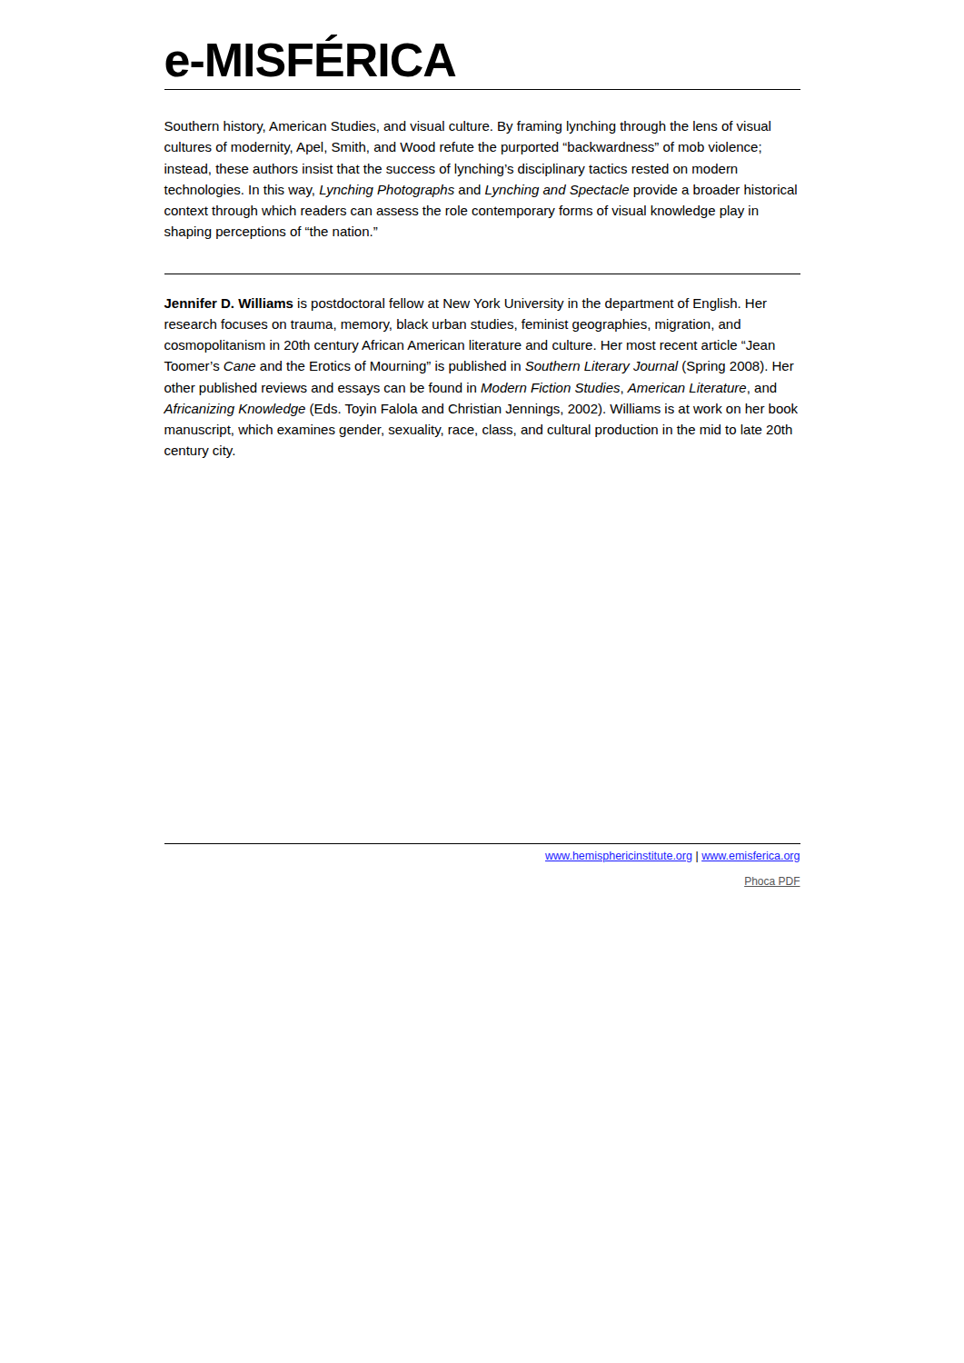e-MISFÉRICA
Southern history, American Studies, and visual culture. By framing lynching through the lens of visual cultures of modernity, Apel, Smith, and Wood refute the purported “backwardness” of mob violence; instead, these authors insist that the success of lynching’s disciplinary tactics rested on modern technologies. In this way, Lynching Photographs and Lynching and Spectacle provide a broader historical context through which readers can assess the role contemporary forms of visual knowledge play in shaping perceptions of “the nation.”
Jennifer D. Williams is postdoctoral fellow at New York University in the department of English. Her research focuses on trauma, memory, black urban studies, feminist geographies, migration, and cosmopolitanism in 20th century African American literature and culture. Her most recent article “Jean Toomer’s Cane and the Erotics of Mourning” is published in Southern Literary Journal (Spring 2008). Her other published reviews and essays can be found in Modern Fiction Studies, American Literature, and Africanizing Knowledge (Eds. Toyin Falola and Christian Jennings, 2002). Williams is at work on her book manuscript, which examines gender, sexuality, race, class, and cultural production in the mid to late 20th century city.
www.hemisphericinstitute.org | www.emisferica.org
Phoca PDF